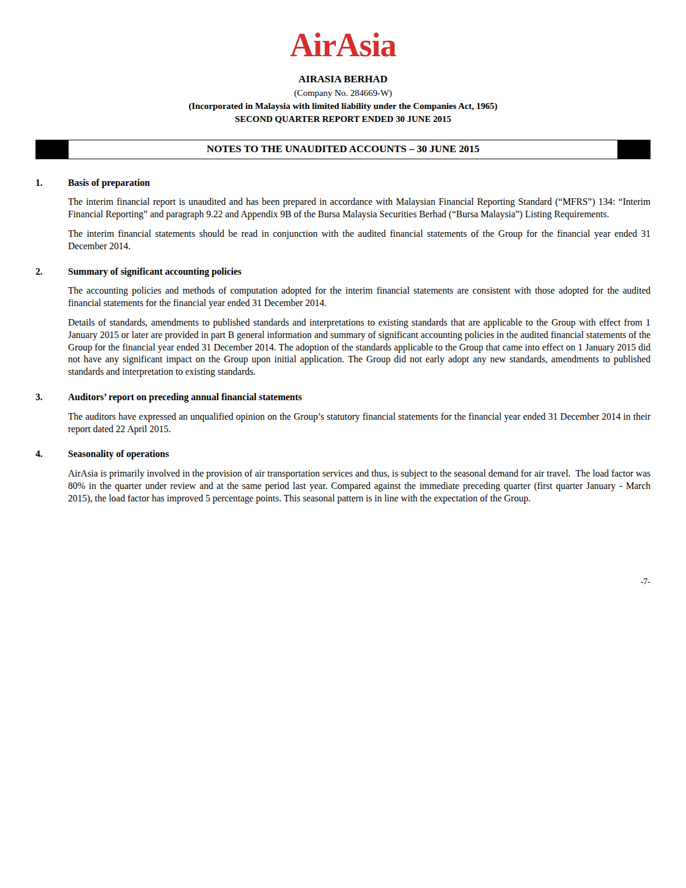AirAsia
AIRASIA BERHAD
(Company No. 284669-W)
(Incorporated in Malaysia with limited liability under the Companies Act, 1965)
SECOND QUARTER REPORT ENDED 30 JUNE 2015
NOTES TO THE UNAUDITED ACCOUNTS – 30 JUNE 2015
1.
Basis of preparation
The interim financial report is unaudited and has been prepared in accordance with Malaysian Financial Reporting Standard (“MFRS”) 134: “Interim Financial Reporting” and paragraph 9.22 and Appendix 9B of the Bursa Malaysia Securities Berhad (“Bursa Malaysia”) Listing Requirements.
The interim financial statements should be read in conjunction with the audited financial statements of the Group for the financial year ended 31 December 2014.
2.
Summary of significant accounting policies
The accounting policies and methods of computation adopted for the interim financial statements are consistent with those adopted for the audited financial statements for the financial year ended 31 December 2014.
Details of standards, amendments to published standards and interpretations to existing standards that are applicable to the Group with effect from 1 January 2015 or later are provided in part B general information and summary of significant accounting policies in the audited financial statements of the Group for the financial year ended 31 December 2014. The adoption of the standards applicable to the Group that came into effect on 1 January 2015 did not have any significant impact on the Group upon initial application. The Group did not early adopt any new standards, amendments to published standards and interpretation to existing standards.
3.
Auditors’ report on preceding annual financial statements
The auditors have expressed an unqualified opinion on the Group’s statutory financial statements for the financial year ended 31 December 2014 in their report dated 22 April 2015.
4.
Seasonality of operations
AirAsia is primarily involved in the provision of air transportation services and thus, is subject to the seasonal demand for air travel. The load factor was 80% in the quarter under review and at the same period last year. Compared against the immediate preceding quarter (first quarter January - March 2015), the load factor has improved 5 percentage points. This seasonal pattern is in line with the expectation of the Group.
-7-